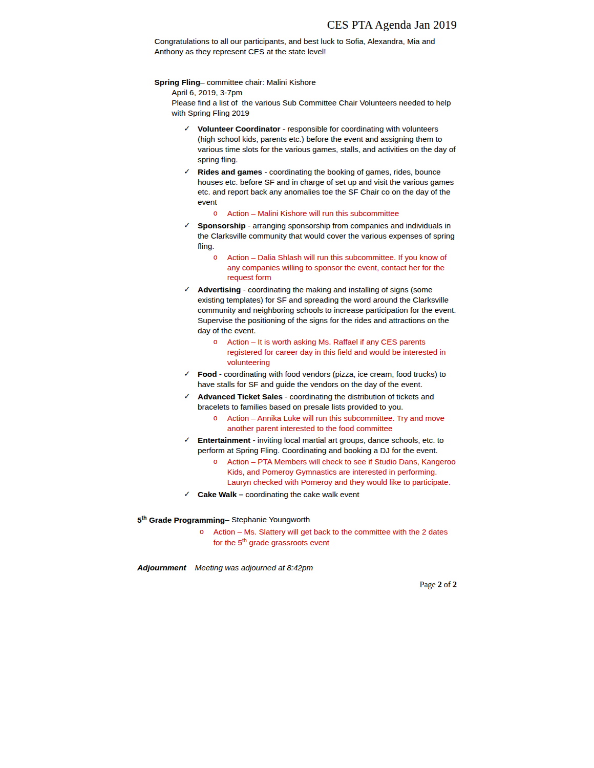CES PTA Agenda Jan 2019
Congratulations to all our participants, and best luck to Sofia, Alexandra, Mia and Anthony as they represent CES at the state level!
Spring Fling– committee chair: Malini Kishore
April 6, 2019, 3-7pm
Please find a list of the various Sub Committee Chair Volunteers needed to help with Spring Fling 2019
Volunteer Coordinator - responsible for coordinating with volunteers (high school kids, parents etc.) before the event and assigning them to various time slots for the various games, stalls, and activities on the day of spring fling.
Rides and games - coordinating the booking of games, rides, bounce houses etc. before SF and in charge of set up and visit the various games etc. and report back any anomalies toe the SF Chair co on the day of the event
Action – Malini Kishore will run this subcommittee
Sponsorship - arranging sponsorship from companies and individuals in the Clarksville community that would cover the various expenses of spring fling.
Action – Dalia Shlash will run this subcommittee. If you know of any companies willing to sponsor the event, contact her for the request form
Advertising - coordinating the making and installing of signs (some existing templates) for SF and spreading the word around the Clarksville community and neighboring schools to increase participation for the event. Supervise the positioning of the signs for the rides and attractions on the day of the event.
Action – It is worth asking Ms. Raffael if any CES parents registered for career day in this field and would be interested in volunteering
Food - coordinating with food vendors (pizza, ice cream, food trucks) to have stalls for SF and guide the vendors on the day of the event.
Advanced Ticket Sales - coordinating the distribution of tickets and bracelets to families based on presale lists provided to you.
Action – Annika Luke will run this subcommittee. Try and move another parent interested to the food committee
Entertainment - inviting local martial art groups, dance schools, etc. to perform at Spring Fling. Coordinating and booking a DJ for the event.
Action – PTA Members will check to see if Studio Dans, Kangeroo Kids, and Pomeroy Gymnastics are interested in performing. Lauryn checked with Pomeroy and they would like to participate.
Cake Walk – coordinating the cake walk event
5th Grade Programming– Stephanie Youngworth
Action – Ms. Slattery will get back to the committee with the 2 dates for the 5th grade grassroots event
Adjournment Meeting was adjourned at 8:42pm
Page 2 of 2